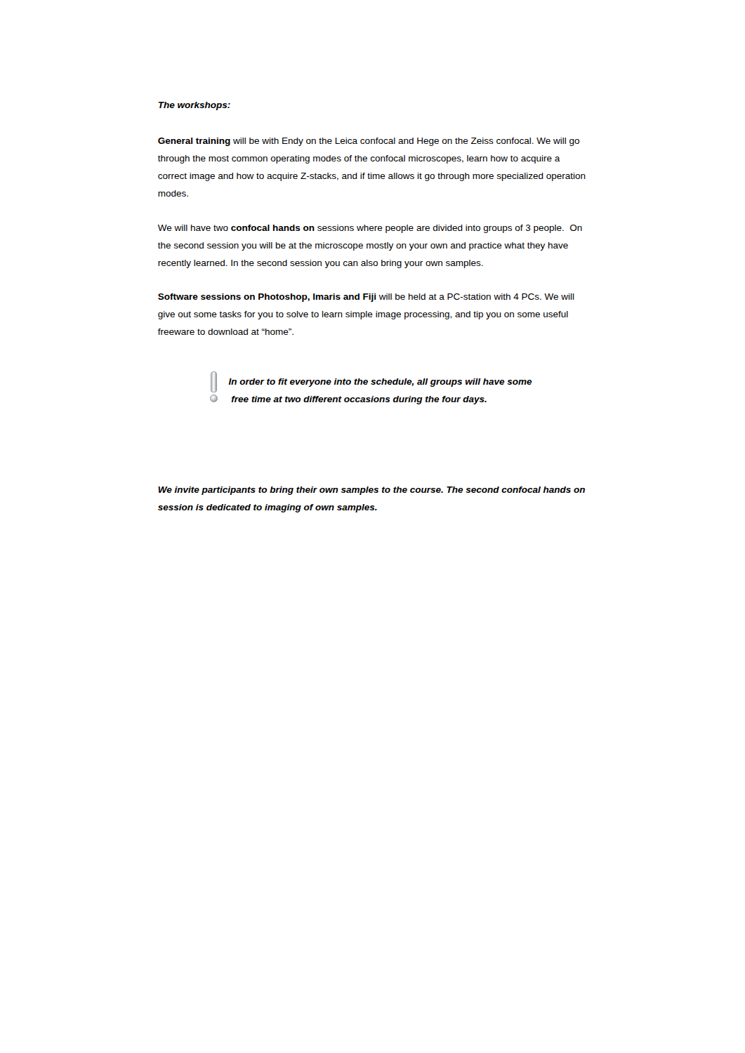The workshops:
General training will be with Endy on the Leica confocal and Hege on the Zeiss confocal. We will go through the most common operating modes of the confocal microscopes, learn how to acquire a correct image and how to acquire Z-stacks, and if time allows it go through more specialized operation modes.
We will have two confocal hands on sessions where people are divided into groups of 3 people. On the second session you will be at the microscope mostly on your own and practice what they have recently learned. In the second session you can also bring your own samples.
Software sessions on Photoshop, Imaris and Fiji will be held at a PC-station with 4 PCs. We will give out some tasks for you to solve to learn simple image processing, and tip you on some useful freeware to download at “home”.
In order to fit everyone into the schedule, all groups will have some free time at two different occasions during the four days.
We invite participants to bring their own samples to the course. The second confocal hands on session is dedicated to imaging of own samples.